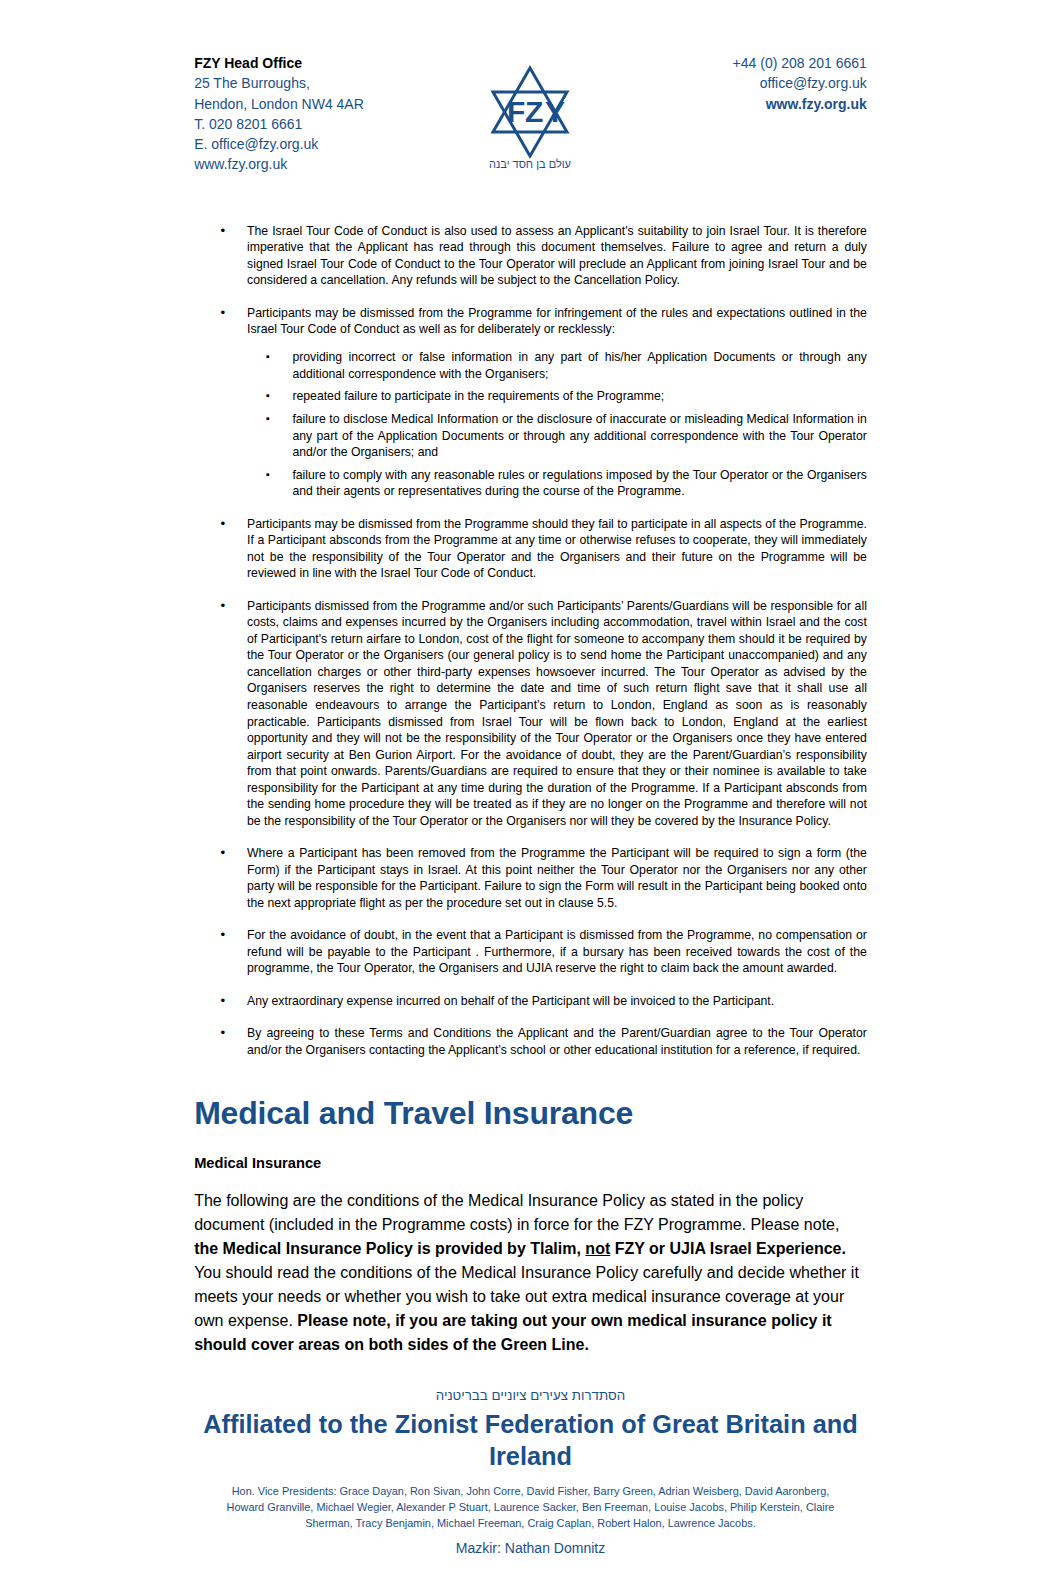FZY Head Office
25 The Burroughs,
Hendon, London NW4 4AR
T. 020 8201 6661
E. office@fzy.org.uk
www.fzy.org.uk
F Z Y עולם בן חסד יבנה
+44 (0) 208 201 6661
office@fzy.org.uk
www.fzy.org.uk
The Israel Tour Code of Conduct is also used to assess an Applicant's suitability to join Israel Tour. It is therefore imperative that the Applicant has read through this document themselves. Failure to agree and return a duly signed Israel Tour Code of Conduct to the Tour Operator will preclude an Applicant from joining Israel Tour and be considered a cancellation. Any refunds will be subject to the Cancellation Policy.
Participants may be dismissed from the Programme for infringement of the rules and expectations outlined in the Israel Tour Code of Conduct as well as for deliberately or recklessly:
providing incorrect or false information in any part of his/her Application Documents or through any additional correspondence with the Organisers;
repeated failure to participate in the requirements of the Programme;
failure to disclose Medical Information or the disclosure of inaccurate or misleading Medical Information in any part of the Application Documents or through any additional correspondence with the Tour Operator and/or the Organisers; and
failure to comply with any reasonable rules or regulations imposed by the Tour Operator or the Organisers and their agents or representatives during the course of the Programme.
Participants may be dismissed from the Programme should they fail to participate in all aspects of the Programme. If a Participant absconds from the Programme at any time or otherwise refuses to cooperate, they will immediately not be the responsibility of the Tour Operator and the Organisers and their future on the Programme will be reviewed in line with the Israel Tour Code of Conduct.
Participants dismissed from the Programme and/or such Participants’ Parents/Guardians will be responsible for all costs, claims and expenses incurred by the Organisers including accommodation, travel within Israel and the cost of Participant's return airfare to London, cost of the flight for someone to accompany them should it be required by the Tour Operator or the Organisers (our general policy is to send home the Participant unaccompanied) and any cancellation charges or other third-party expenses howsoever incurred. The Tour Operator as advised by the Organisers reserves the right to determine the date and time of such return flight save that it shall use all reasonable endeavours to arrange the Participant’s return to London, England as soon as is reasonably practicable. Participants dismissed from Israel Tour will be flown back to London, England at the earliest opportunity and they will not be the responsibility of the Tour Operator or the Organisers once they have entered airport security at Ben Gurion Airport. For the avoidance of doubt, they are the Parent/Guardian’s responsibility from that point onwards. Parents/Guardians are required to ensure that they or their nominee is available to take responsibility for the Participant at any time during the duration of the Programme. If a Participant absconds from the sending home procedure they will be treated as if they are no longer on the Programme and therefore will not be the responsibility of the Tour Operator or the Organisers nor will they be covered by the Insurance Policy.
Where a Participant has been removed from the Programme the Participant will be required to sign a form (the Form) if the Participant stays in Israel. At this point neither the Tour Operator nor the Organisers nor any other party will be responsible for the Participant. Failure to sign the Form will result in the Participant being booked onto the next appropriate flight as per the procedure set out in clause 5.5.
For the avoidance of doubt, in the event that a Participant is dismissed from the Programme, no compensation or refund will be payable to the Participant . Furthermore, if a bursary has been received towards the cost of the programme, the Tour Operator, the Organisers and UJIA reserve the right to claim back the amount awarded.
Any extraordinary expense incurred on behalf of the Participant will be invoiced to the Participant.
By agreeing to these Terms and Conditions the Applicant and the Parent/Guardian agree to the Tour Operator and/or the Organisers contacting the Applicant’s school or other educational institution for a reference, if required.
Medical and Travel Insurance
Medical Insurance
The following are the conditions of the Medical Insurance Policy as stated in the policy document (included in the Programme costs) in force for the FZY Programme. Please note, the Medical Insurance Policy is provided by Tlalim, not FZY or UJIA Israel Experience. You should read the conditions of the Medical Insurance Policy carefully and decide whether it meets your needs or whether you wish to take out extra medical insurance coverage at your own expense. Please note, if you are taking out your own medical insurance policy it should cover areas on both sides of the Green Line.
הסתדרות צעירים ציוניים בבריטניה
Affiliated to the Zionist Federation of Great Britain and Ireland
Hon. Vice Presidents: Grace Dayan, Ron Sivan, John Corre, David Fisher, Barry Green, Adrian Weisberg, David Aaronberg, Howard Granville, Michael Wegier, Alexander P Stuart, Laurence Sacker, Ben Freeman, Louise Jacobs, Philip Kerstein, Claire Sherman, Tracy Benjamin, Michael Freeman, Craig Caplan, Robert Halon, Lawrence Jacobs.
Mazkir: Nathan Domnitz